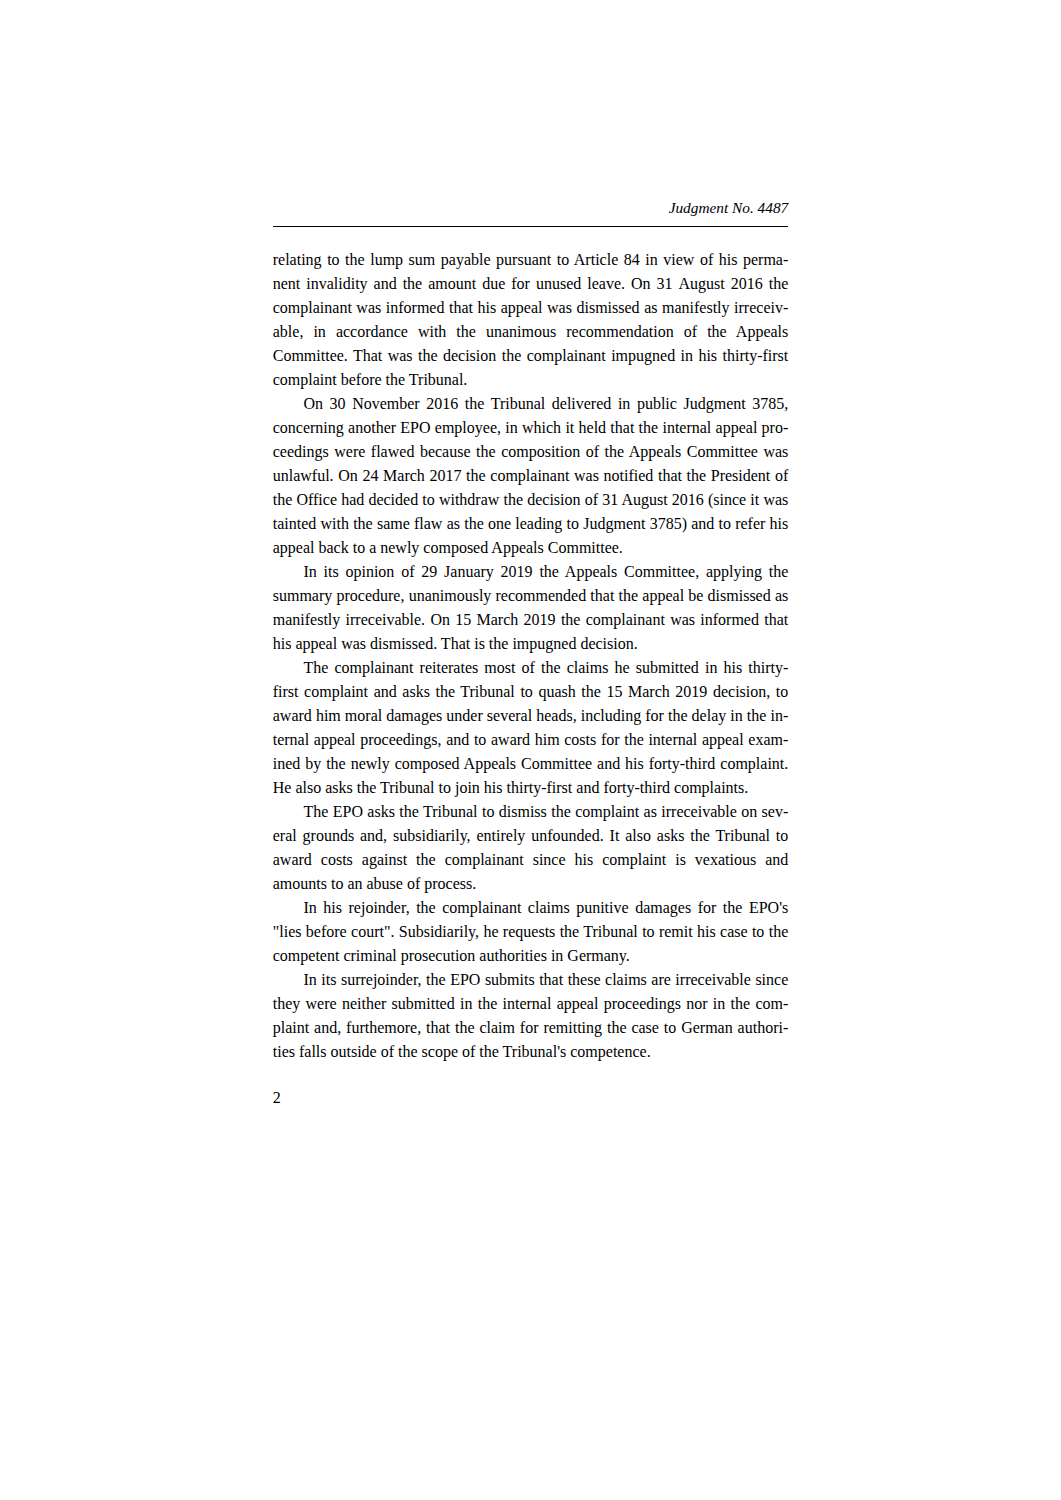Judgment No. 4487
relating to the lump sum payable pursuant to Article 84 in view of his permanent invalidity and the amount due for unused leave. On 31 August 2016 the complainant was informed that his appeal was dismissed as manifestly irreceivable, in accordance with the unanimous recommendation of the Appeals Committee. That was the decision the complainant impugned in his thirty-first complaint before the Tribunal.
On 30 November 2016 the Tribunal delivered in public Judgment 3785, concerning another EPO employee, in which it held that the internal appeal proceedings were flawed because the composition of the Appeals Committee was unlawful. On 24 March 2017 the complainant was notified that the President of the Office had decided to withdraw the decision of 31 August 2016 (since it was tainted with the same flaw as the one leading to Judgment 3785) and to refer his appeal back to a newly composed Appeals Committee.
In its opinion of 29 January 2019 the Appeals Committee, applying the summary procedure, unanimously recommended that the appeal be dismissed as manifestly irreceivable. On 15 March 2019 the complainant was informed that his appeal was dismissed. That is the impugned decision.
The complainant reiterates most of the claims he submitted in his thirty-first complaint and asks the Tribunal to quash the 15 March 2019 decision, to award him moral damages under several heads, including for the delay in the internal appeal proceedings, and to award him costs for the internal appeal examined by the newly composed Appeals Committee and his forty-third complaint. He also asks the Tribunal to join his thirty-first and forty-third complaints.
The EPO asks the Tribunal to dismiss the complaint as irreceivable on several grounds and, subsidiarily, entirely unfounded. It also asks the Tribunal to award costs against the complainant since his complaint is vexatious and amounts to an abuse of process.
In his rejoinder, the complainant claims punitive damages for the EPO's "lies before court". Subsidiarily, he requests the Tribunal to remit his case to the competent criminal prosecution authorities in Germany.
In its surrejoinder, the EPO submits that these claims are irreceivable since they were neither submitted in the internal appeal proceedings nor in the complaint and, furthemore, that the claim for remitting the case to German authorities falls outside of the scope of the Tribunal's competence.
2